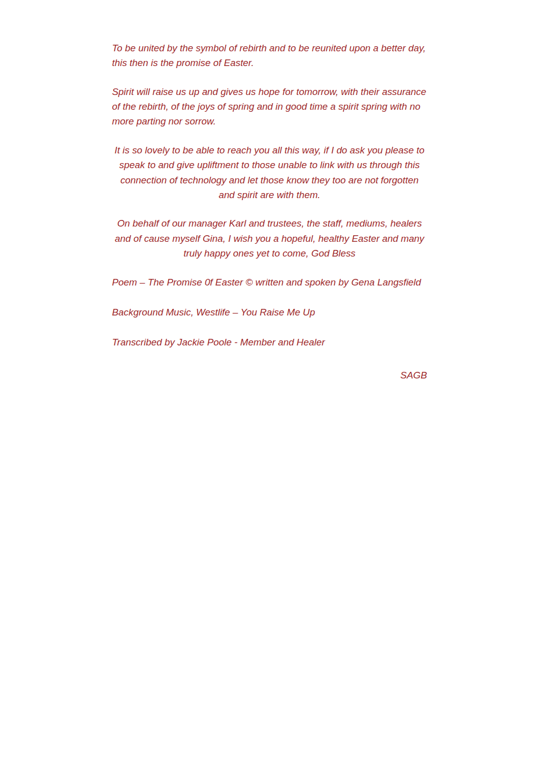To be united by the symbol of rebirth and to be reunited upon a better day, this then is the promise of Easter.
Spirit will raise us up and gives us hope for tomorrow, with their assurance of the rebirth, of the joys of spring and in good time a spirit spring with no more parting nor sorrow.
It is so lovely to be able to reach you all this way, if I do ask you please to speak to and give upliftment to those unable to link with us through this connection of technology and let those know they too are not forgotten and spirit are with them.
On behalf of our manager Karl and trustees, the staff, mediums, healers and of cause myself Gina, I wish you a hopeful, healthy Easter and many truly happy ones yet to come, God Bless
Poem – The Promise 0f Easter © written and spoken by Gena Langsfield
Background Music, Westlife – You Raise Me Up
Transcribed by Jackie Poole - Member and Healer
SAGB